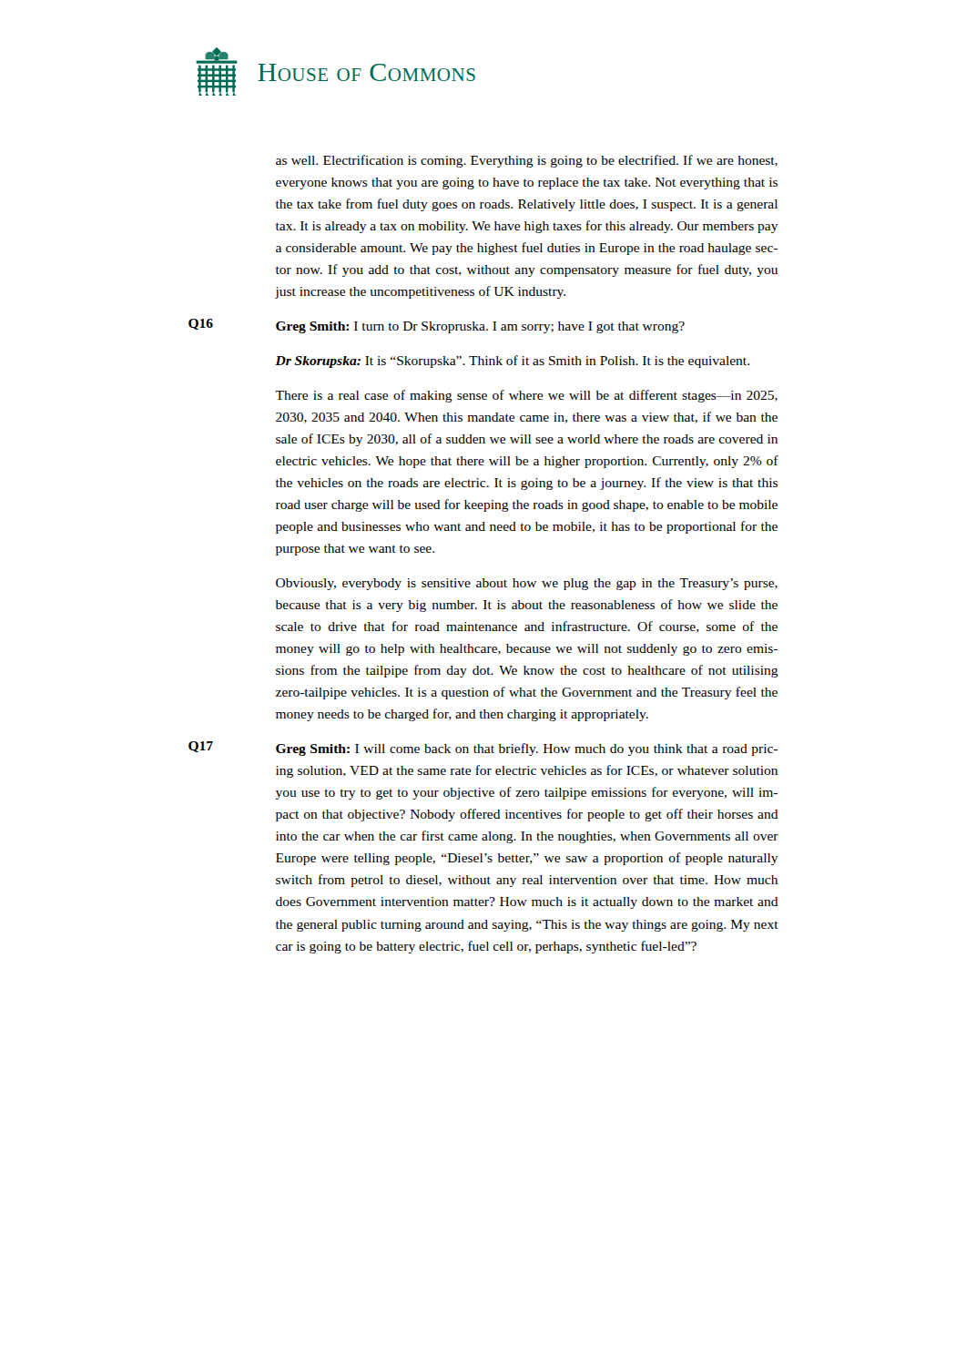House of Commons
as well. Electrification is coming. Everything is going to be electrified. If we are honest, everyone knows that you are going to have to replace the tax take. Not everything that is the tax take from fuel duty goes on roads. Relatively little does, I suspect. It is a general tax. It is already a tax on mobility. We have high taxes for this already. Our members pay a considerable amount. We pay the highest fuel duties in Europe in the road haulage sector now. If you add to that cost, without any compensatory measure for fuel duty, you just increase the uncompetitiveness of UK industry.
Q16
Greg Smith: I turn to Dr Skropruska. I am sorry; have I got that wrong?
Dr Skorupska: It is “Skorupska”. Think of it as Smith in Polish. It is the equivalent.
There is a real case of making sense of where we will be at different stages—in 2025, 2030, 2035 and 2040. When this mandate came in, there was a view that, if we ban the sale of ICEs by 2030, all of a sudden we will see a world where the roads are covered in electric vehicles. We hope that there will be a higher proportion. Currently, only 2% of the vehicles on the roads are electric. It is going to be a journey. If the view is that this road user charge will be used for keeping the roads in good shape, to enable to be mobile people and businesses who want and need to be mobile, it has to be proportional for the purpose that we want to see.
Obviously, everybody is sensitive about how we plug the gap in the Treasury’s purse, because that is a very big number. It is about the reasonableness of how we slide the scale to drive that for road maintenance and infrastructure. Of course, some of the money will go to help with healthcare, because we will not suddenly go to zero emissions from the tailpipe from day dot. We know the cost to healthcare of not utilising zero-tailpipe vehicles. It is a question of what the Government and the Treasury feel the money needs to be charged for, and then charging it appropriately.
Q17
Greg Smith: I will come back on that briefly. How much do you think that a road pricing solution, VED at the same rate for electric vehicles as for ICEs, or whatever solution you use to try to get to your objective of zero tailpipe emissions for everyone, will impact on that objective? Nobody offered incentives for people to get off their horses and into the car when the car first came along. In the noughties, when Governments all over Europe were telling people, “Diesel’s better,” we saw a proportion of people naturally switch from petrol to diesel, without any real intervention over that time. How much does Government intervention matter? How much is it actually down to the market and the general public turning around and saying, “This is the way things are going. My next car is going to be battery electric, fuel cell or, perhaps, synthetic fuel-led”?